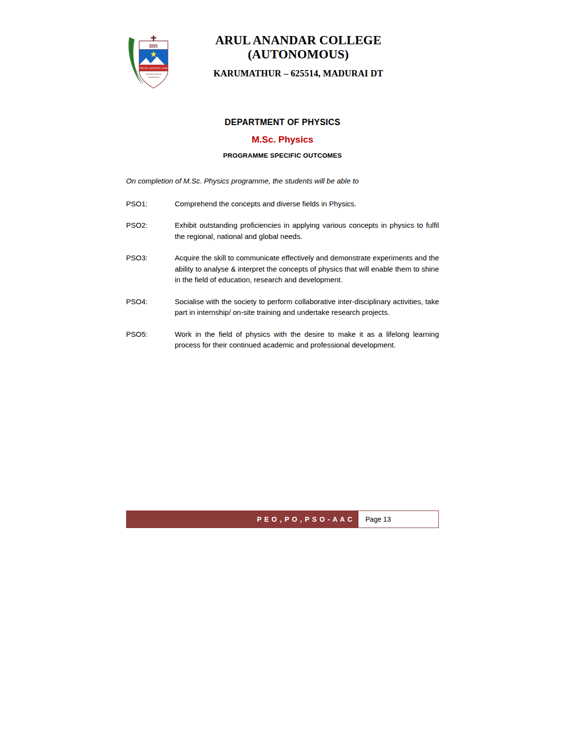IHS TRUTH JUSTICE LOVE
ARUL ANANDAR COLLEGE (AUTONOMOUS)
KARUMATHUR – 625514, MADURAI DT
DEPARTMENT OF PHYSICS
M.Sc. Physics
PROGRAMME SPECIFIC OUTCOMES
On completion of M.Sc. Physics programme, the students will be able to
PSO1:
Comprehend the concepts and diverse fields in Physics.
PSO2:
Exhibit outstanding proficiencies in applying various concepts in physics to fulfil the regional, national and global needs.
PSO3:
Acquire the skill to communicate effectively and demonstrate experiments and the ability to analyse & interpret the concepts of physics that will enable them to shine in the field of education, research and development.
PSO4:
Socialise with the society to perform collaborative inter-disciplinary activities, take part in internship/ on-site training and undertake research projects.
PSO5:
Work in the field of physics with the desire to make it as a lifelong learning process for their continued academic and professional development.
P E O , P O , P S O - A A C
Page 13